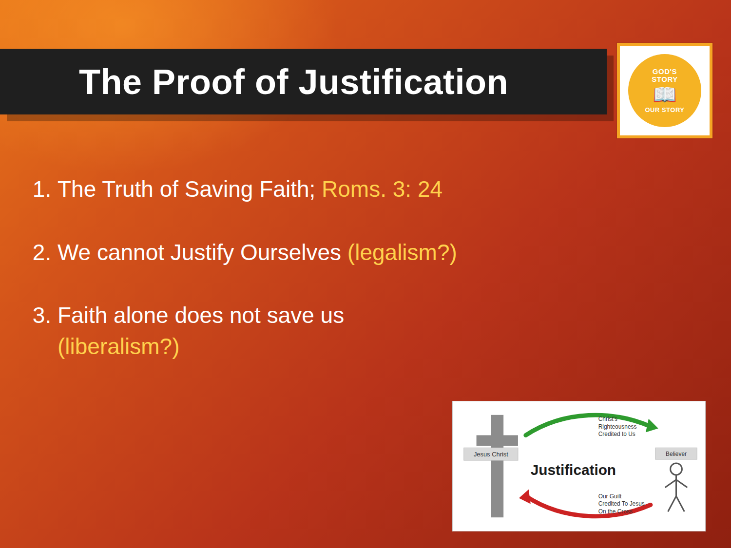The Proof of Justification
GOD'S
STORY 📖 OUR STORY
The Truth of Saving Faith; Roms. 3: 24
We cannot Justify Ourselves (legalism?)
Faith alone does not save us (liberalism?)
Jesus Christ Christ's Righteousness Credited to Us Our Guilt Credited To Jesus On the Cross Justification Believer